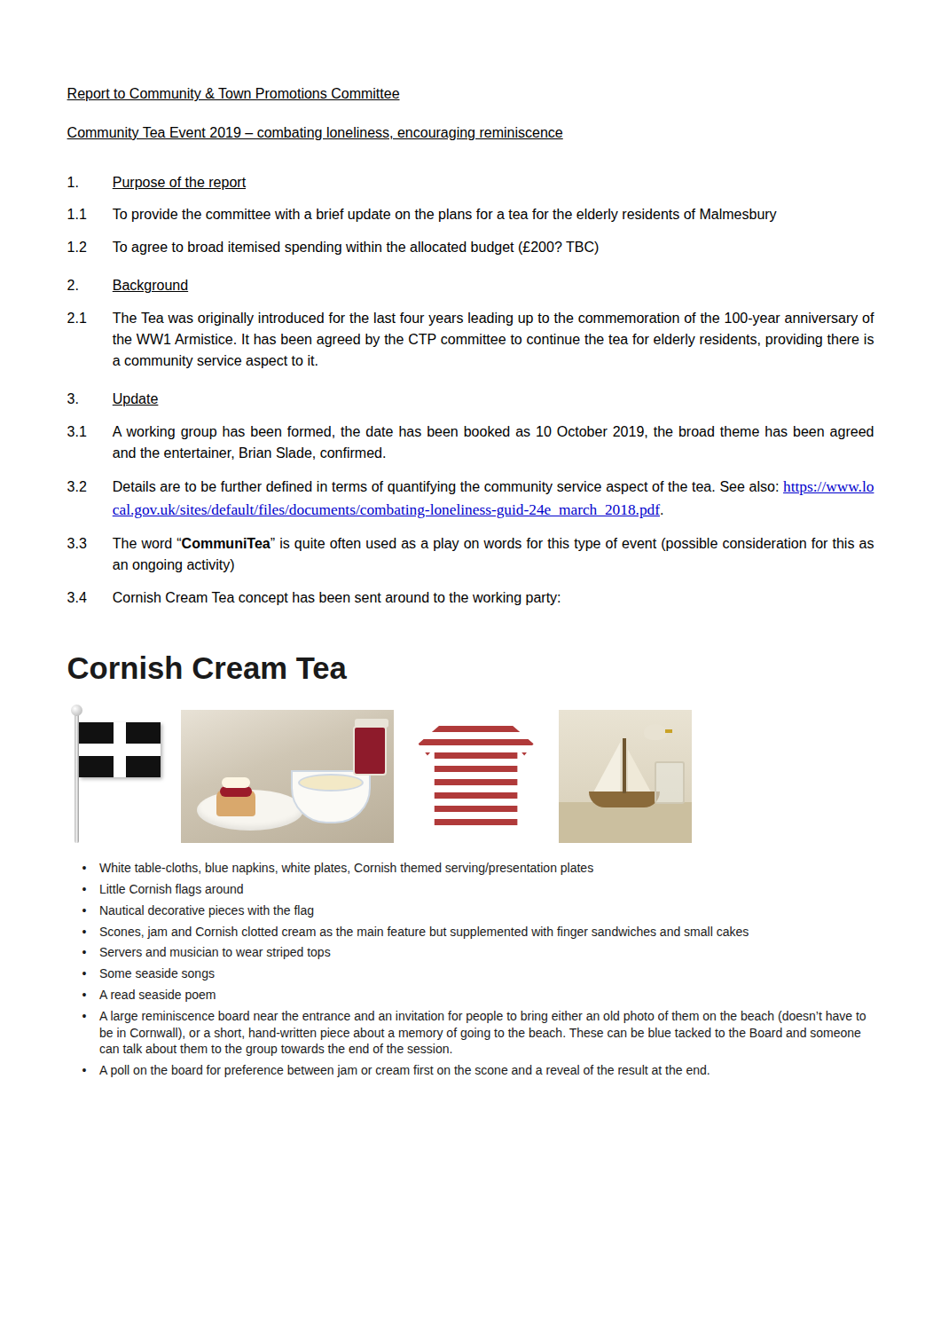Report to Community & Town Promotions Committee
Community Tea Event 2019 – combating loneliness, encouraging reminiscence
1. Purpose of the report
1.1 To provide the committee with a brief update on the plans for a tea for the elderly residents of Malmesbury
1.2 To agree to broad itemised spending within the allocated budget (£200? TBC)
2. Background
2.1 The Tea was originally introduced for the last four years leading up to the commemoration of the 100-year anniversary of the WW1 Armistice. It has been agreed by the CTP committee to continue the tea for elderly residents, providing there is a community service aspect to it.
3. Update
3.1 A working group has been formed, the date has been booked as 10 October 2019, the broad theme has been agreed and the entertainer, Brian Slade, confirmed.
3.2 Details are to be further defined in terms of quantifying the community service aspect of the tea. See also: https://www.local.gov.uk/sites/default/files/documents/combating-loneliness-guid-24e_march_2018.pdf.
3.3 The word “CommuniTea” is quite often used as a play on words for this type of event (possible consideration for this as an ongoing activity)
3.4 Cornish Cream Tea concept has been sent around to the working party:
Cornish Cream Tea
White table-cloths, blue napkins, white plates, Cornish themed serving/presentation plates
Little Cornish flags around
Nautical decorative pieces with the flag
Scones, jam and Cornish clotted cream as the main feature but supplemented with finger sandwiches and small cakes
Servers and musician to wear striped tops
Some seaside songs
A read seaside poem
A large reminiscence board near the entrance and an invitation for people to bring either an old photo of them on the beach (doesn’t have to be in Cornwall), or a short, hand-written piece about a memory of going to the beach. These can be blue tacked to the Board and someone can talk about them to the group towards the end of the session.
A poll on the board for preference between jam or cream first on the scone and a reveal of the result at the end.